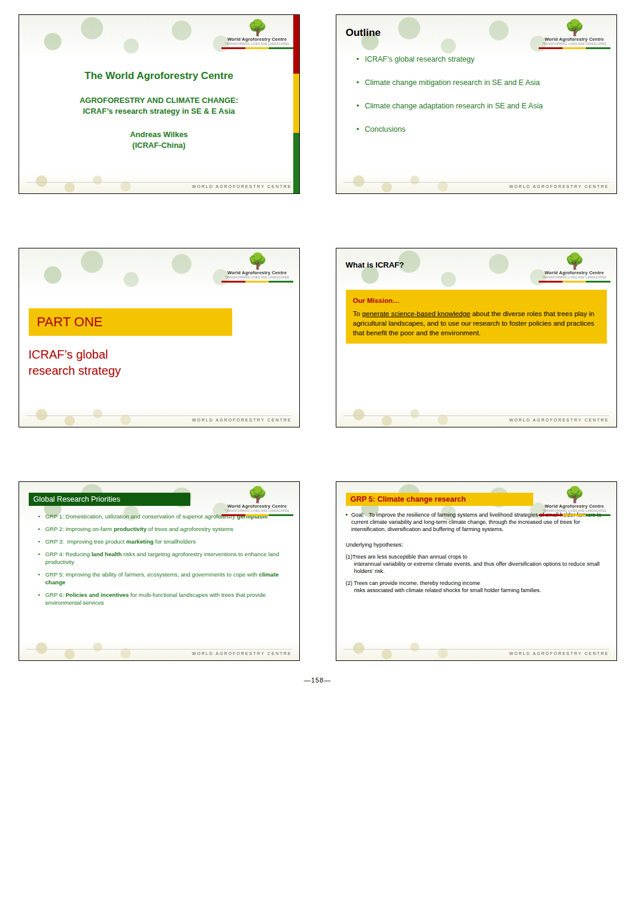🌳
World Agroforestry Centre
TRANSFORMING LIVES AND LANDSCAPES
The World Agroforestry Centre
AGROFORESTRY AND CLIMATE CHANGE:
ICRAF’s research strategy in SE & E Asia
Andreas Wilkes
(ICRAF-China)
WORLD AGROFORESTRY CENTRE
🌳
World Agroforestry Centre
TRANSFORMING LIVES AND LANDSCAPES
Outline
ICRAF’s global research strategy
Climate change mitigation research in SE and E Asia
Climate change adaptation research in SE and E Asia
Conclusions
WORLD AGROFORESTRY CENTRE
🌳
World Agroforestry Centre
TRANSFORMING LIVES AND LANDSCAPES
PART ONE
ICRAF’s global
research strategy
WORLD AGROFORESTRY CENTRE
🌳
World Agroforestry Centre
TRANSFORMING LIVES AND LANDSCAPES
What is ICRAF?
Our Mission…
To generate science-based knowledge about the diverse roles that trees play in agricultural landscapes, and to use our research to foster policies and practices that benefit the poor and the environment.
WORLD AGROFORESTRY CENTRE
🌳
World Agroforestry Centre
TRANSFORMING LIVES AND LANDSCAPES
Global Research Priorities
GRP 1: Domestication, utilization and conservation of superior agroforestry germplasm
GRP 2: Improving on-farm productivity of trees and agroforestry systems
GRP 3: Improving tree product marketing for smallholders
GRP 4: Reducing land health risks and targeting agroforestry interventions to enhance land productivity
GRP 5: Improving the ability of farmers, ecosystems, and governments to cope with climate change
GRP 6: Policies and incentives for multi-functional landscapes with trees that provide environmental services
WORLD AGROFORESTRY CENTRE
🌳
World Agroforestry Centre
TRANSFORMING LIVES AND LANDSCAPES
GRP 5: Climate change research
• Goal: To improve the resilience of farming systems and livelihood strategies of small holder farmers to current climate variability and long-term climate change, through the increased use of trees for intensification, diversification and buffering of farming systems.
Underlying hypotheses:
(1)Trees are less susceptible than annual crops to interannual variability or extreme climate events, and thus offer diversification options to reduce small holders’ risk.
(2) Trees can provide income, thereby reducing income risks associated with climate related shocks for small holder farming families.
WORLD AGROFORESTRY CENTRE
—158—